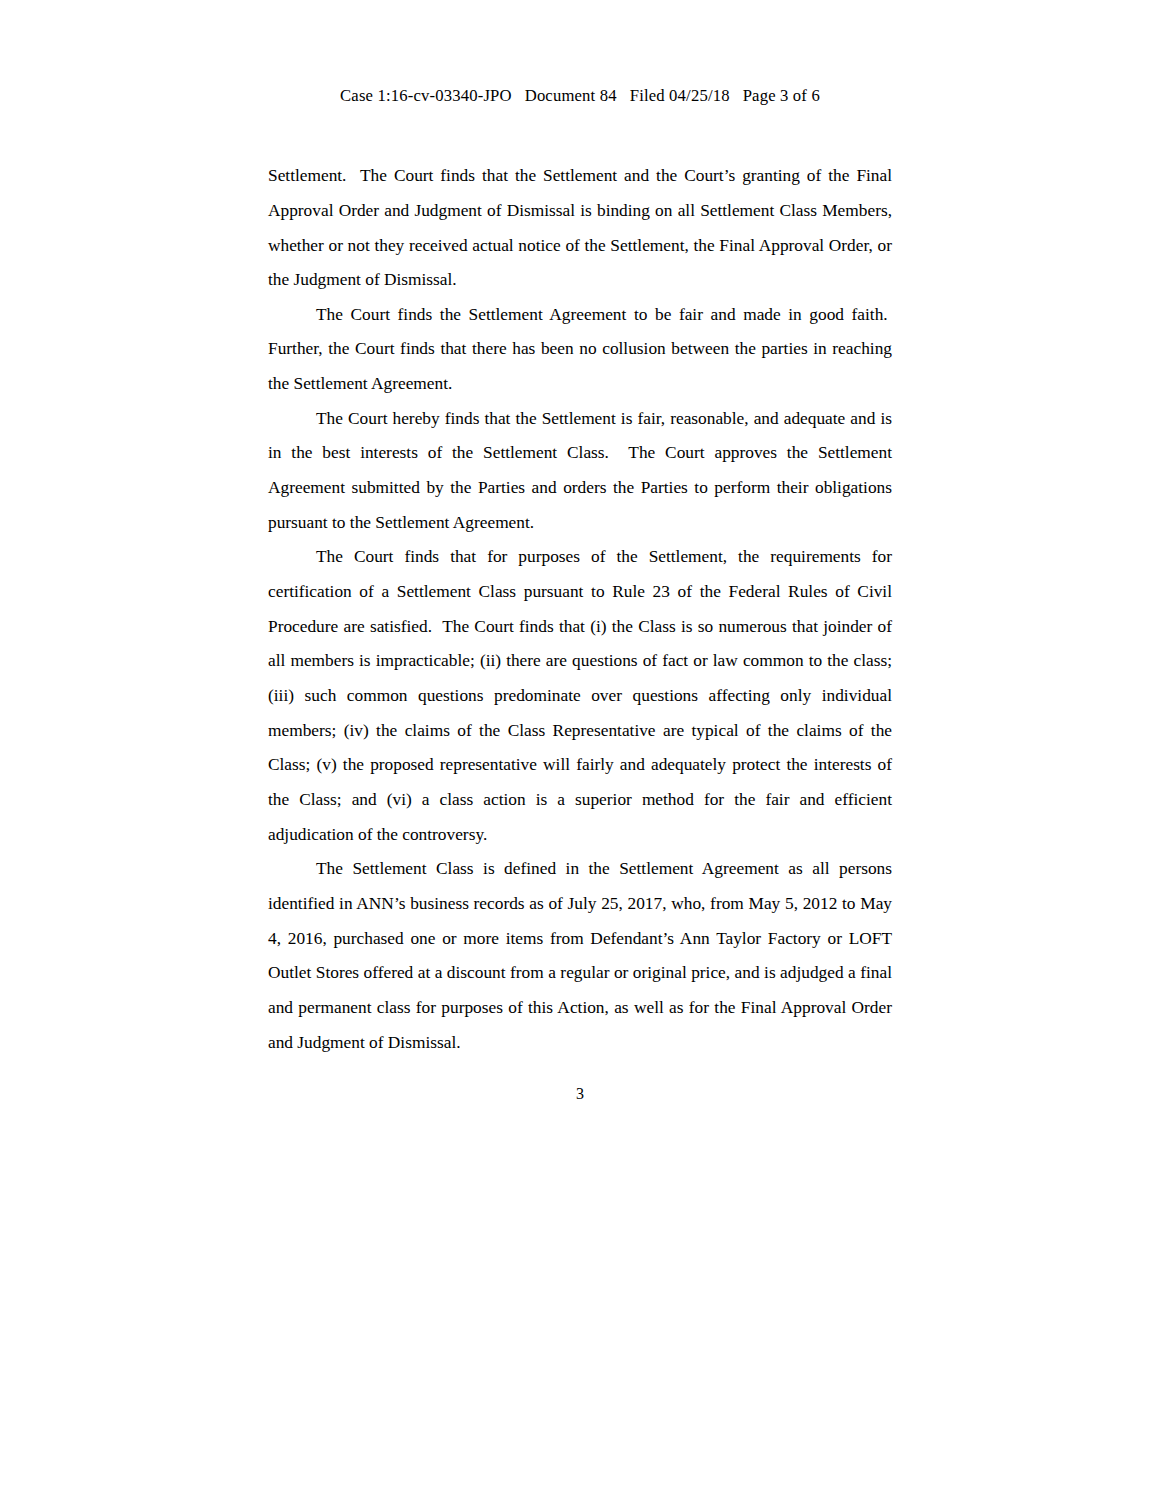Case 1:16-cv-03340-JPO Document 84 Filed 04/25/18 Page 3 of 6
Settlement. The Court finds that the Settlement and the Court’s granting of the Final Approval Order and Judgment of Dismissal is binding on all Settlement Class Members, whether or not they received actual notice of the Settlement, the Final Approval Order, or the Judgment of Dismissal.
The Court finds the Settlement Agreement to be fair and made in good faith. Further, the Court finds that there has been no collusion between the parties in reaching the Settlement Agreement.
The Court hereby finds that the Settlement is fair, reasonable, and adequate and is in the best interests of the Settlement Class. The Court approves the Settlement Agreement submitted by the Parties and orders the Parties to perform their obligations pursuant to the Settlement Agreement.
The Court finds that for purposes of the Settlement, the requirements for certification of a Settlement Class pursuant to Rule 23 of the Federal Rules of Civil Procedure are satisfied. The Court finds that (i) the Class is so numerous that joinder of all members is impracticable; (ii) there are questions of fact or law common to the class; (iii) such common questions predominate over questions affecting only individual members; (iv) the claims of the Class Representative are typical of the claims of the Class; (v) the proposed representative will fairly and adequately protect the interests of the Class; and (vi) a class action is a superior method for the fair and efficient adjudication of the controversy.
The Settlement Class is defined in the Settlement Agreement as all persons identified in ANN’s business records as of July 25, 2017, who, from May 5, 2012 to May 4, 2016, purchased one or more items from Defendant’s Ann Taylor Factory or LOFT Outlet Stores offered at a discount from a regular or original price, and is adjudged a final and permanent class for purposes of this Action, as well as for the Final Approval Order and Judgment of Dismissal.
3